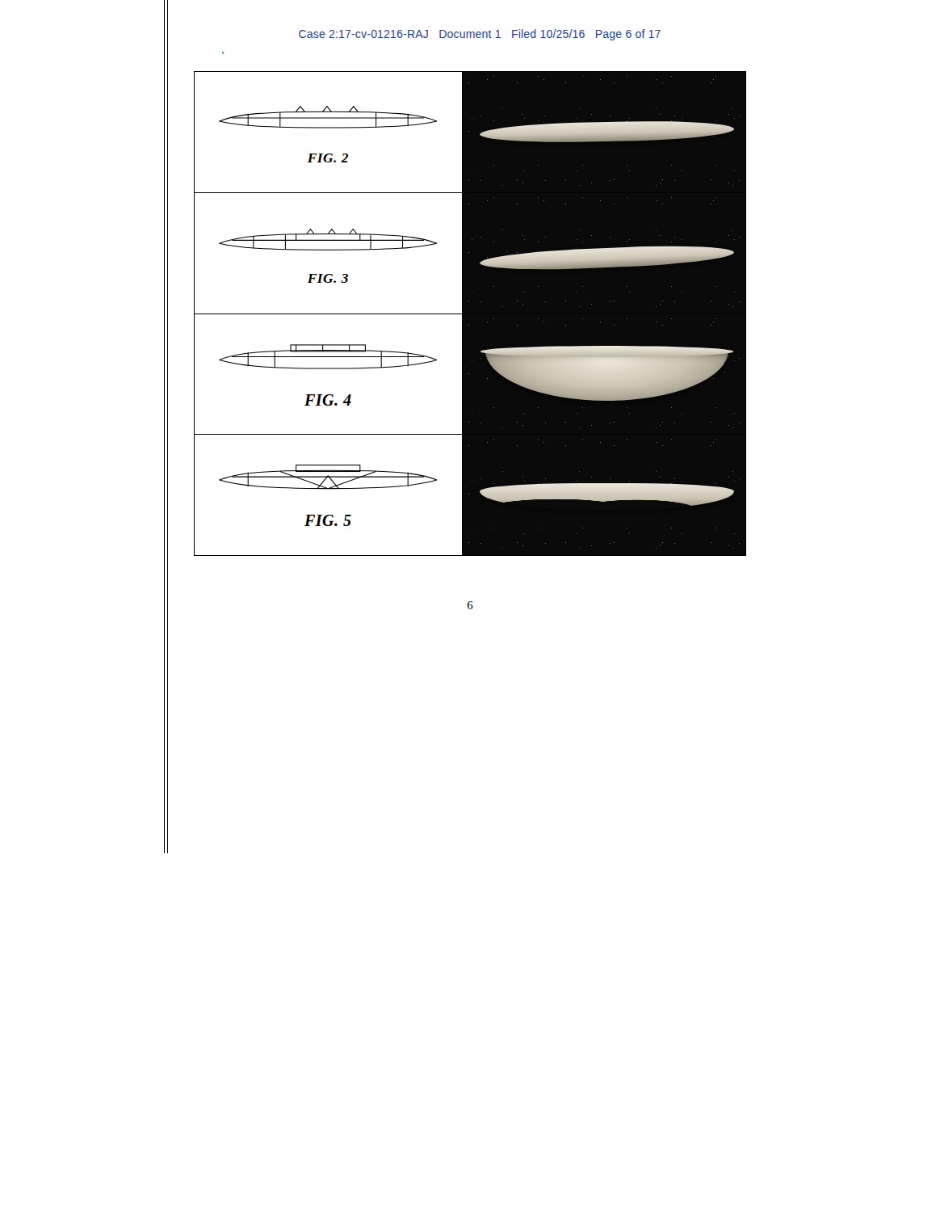Case 2:17-cv-01216-RAJ Document 1 Filed 10/25/16 Page 6 of 17
'
| FIG. 2 | |
| FIG. 3 | |
| FIG. 4 | |
| FIG. 5 | |
6